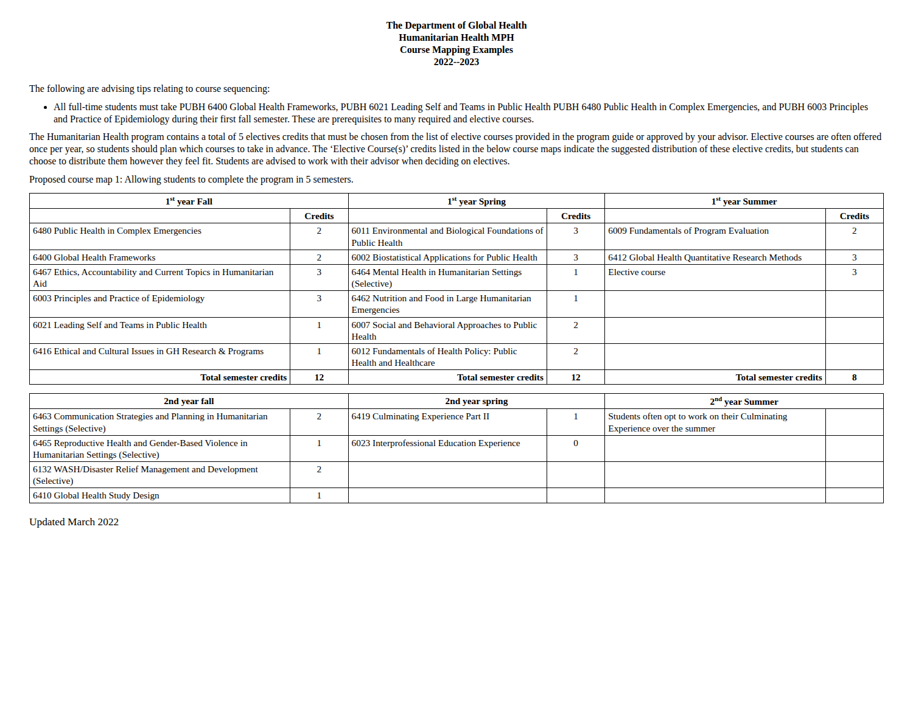The Department of Global Health
Humanitarian Health MPH
Course Mapping Examples
2022--2023
The following are advising tips relating to course sequencing:
All full-time students must take PUBH 6400 Global Health Frameworks, PUBH 6021 Leading Self and Teams in Public Health PUBH 6480 Public Health in Complex Emergencies, and PUBH 6003 Principles and Practice of Epidemiology during their first fall semester. These are prerequisites to many required and elective courses.
The Humanitarian Health program contains a total of 5 electives credits that must be chosen from the list of elective courses provided in the program guide or approved by your advisor. Elective courses are often offered once per year, so students should plan which courses to take in advance. The ‘Elective Course(s)’ credits listed in the below course maps indicate the suggested distribution of these elective credits, but students can choose to distribute them however they feel fit. Students are advised to work with their advisor when deciding on electives.
Proposed course map 1: Allowing students to complete the program in 5 semesters.
| 1 st year Fall | 1 st year Spring | 1 st year Summer |
| --- | --- | --- |
| | Credits | | Credits | | Credits |
| 6480 Public Health in Complex Emergencies | 2 | 6011 Environmental and Biological Foundations of Public Health | 3 | 6009 Fundamentals of Program Evaluation | 2 |
| 6400 Global Health Frameworks | 2 | 6002 Biostatistical Applications for Public Health | 3 | 6412 Global Health Quantitative Research Methods | 3 |
| 6467 Ethics, Accountability and Current Topics in Humanitarian Aid | 3 | 6464 Mental Health in Humanitarian Settings (Selective) | 1 | Elective course | 3 |
| 6003 Principles and Practice of Epidemiology | 3 | 6462 Nutrition and Food in Large Humanitarian Emergencies | 1 | | |
| 6021 Leading Self and Teams in Public Health | 1 | 6007 Social and Behavioral Approaches to Public Health | 2 | | |
| 6416 Ethical and Cultural Issues in GH Research & Programs | 1 | 6012 Fundamentals of Health Policy: Public Health and Healthcare | 2 | | |
| Total semester credits | 12 | Total semester credits | 12 | Total semester credits | 8 |
| 2nd year fall | 2nd year spring | 2 nd year Summer |
| 6463 Communication Strategies and Planning in Humanitarian Settings (Selective) | 2 | 6419 Culminating Experience Part II | 1 | Students often opt to work on their Culminating Experience over the summer | |
| 6465 Reproductive Health and Gender-Based Violence in Humanitarian Settings (Selective) | 1 | 6023 Interprofessional Education Experience | 0 | | |
| 6132 WASH/Disaster Relief Management and Development (Selective) | 2 | | | | |
| 6410 Global Health Study Design | 1 | | | | |
Updated March 2022